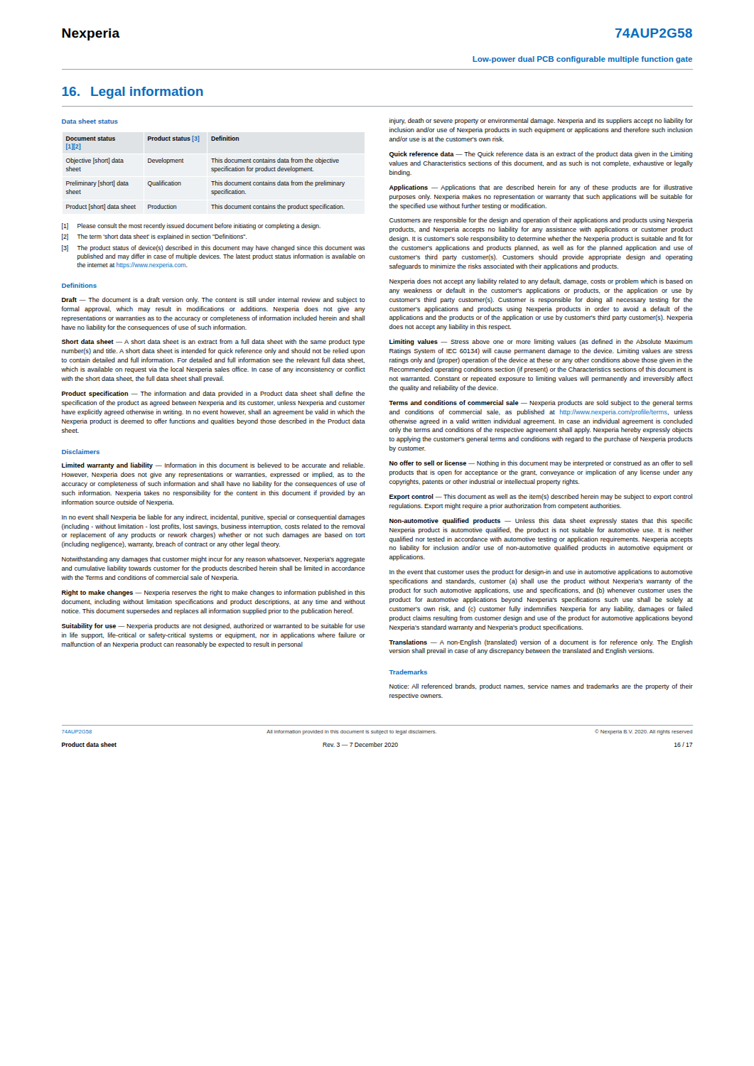Nexperia
74AUP2G58
Low-power dual PCB configurable multiple function gate
16. Legal information
Data sheet status
| Document status [1][2] | Product status [3] | Definition |
| --- | --- | --- |
| Objective [short] data sheet | Development | This document contains data from the objective specification for product development. |
| Preliminary [short] data sheet | Qualification | This document contains data from the preliminary specification. |
| Product [short] data sheet | Production | This document contains the product specification. |
[1] Please consult the most recently issued document before initiating or completing a design.
[2] The term 'short data sheet' is explained in section "Definitions".
[3] The product status of device(s) described in this document may have changed since this document was published and may differ in case of multiple devices. The latest product status information is available on the internet at https://www.nexperia.com.
Definitions
Draft — The document is a draft version only. The content is still under internal review and subject to formal approval, which may result in modifications or additions. Nexperia does not give any representations or warranties as to the accuracy or completeness of information included herein and shall have no liability for the consequences of use of such information.
Short data sheet — A short data sheet is an extract from a full data sheet with the same product type number(s) and title. A short data sheet is intended for quick reference only and should not be relied upon to contain detailed and full information. For detailed and full information see the relevant full data sheet, which is available on request via the local Nexperia sales office. In case of any inconsistency or conflict with the short data sheet, the full data sheet shall prevail.
Product specification — The information and data provided in a Product data sheet shall define the specification of the product as agreed between Nexperia and its customer, unless Nexperia and customer have explicitly agreed otherwise in writing. In no event however, shall an agreement be valid in which the Nexperia product is deemed to offer functions and qualities beyond those described in the Product data sheet.
Disclaimers
Limited warranty and liability — Information in this document is believed to be accurate and reliable. However, Nexperia does not give any representations or warranties, expressed or implied, as to the accuracy or completeness of such information and shall have no liability for the consequences of use of such information. Nexperia takes no responsibility for the content in this document if provided by an information source outside of Nexperia.
In no event shall Nexperia be liable for any indirect, incidental, punitive, special or consequential damages (including - without limitation - lost profits, lost savings, business interruption, costs related to the removal or replacement of any products or rework charges) whether or not such damages are based on tort (including negligence), warranty, breach of contract or any other legal theory.
Notwithstanding any damages that customer might incur for any reason whatsoever, Nexperia's aggregate and cumulative liability towards customer for the products described herein shall be limited in accordance with the Terms and conditions of commercial sale of Nexperia.
Right to make changes — Nexperia reserves the right to make changes to information published in this document, including without limitation specifications and product descriptions, at any time and without notice. This document supersedes and replaces all information supplied prior to the publication hereof.
Suitability for use — Nexperia products are not designed, authorized or warranted to be suitable for use in life support, life-critical or safety-critical systems or equipment, nor in applications where failure or malfunction of an Nexperia product can reasonably be expected to result in personal
injury, death or severe property or environmental damage. Nexperia and its suppliers accept no liability for inclusion and/or use of Nexperia products in such equipment or applications and therefore such inclusion and/or use is at the customer's own risk.
Quick reference data — The Quick reference data is an extract of the product data given in the Limiting values and Characteristics sections of this document, and as such is not complete, exhaustive or legally binding.
Applications — Applications that are described herein for any of these products are for illustrative purposes only. Nexperia makes no representation or warranty that such applications will be suitable for the specified use without further testing or modification.
Customers are responsible for the design and operation of their applications and products using Nexperia products, and Nexperia accepts no liability for any assistance with applications or customer product design. It is customer's sole responsibility to determine whether the Nexperia product is suitable and fit for the customer's applications and products planned, as well as for the planned application and use of customer's third party customer(s). Customers should provide appropriate design and operating safeguards to minimize the risks associated with their applications and products.
Nexperia does not accept any liability related to any default, damage, costs or problem which is based on any weakness or default in the customer's applications or products, or the application or use by customer's third party customer(s). Customer is responsible for doing all necessary testing for the customer's applications and products using Nexperia products in order to avoid a default of the applications and the products or of the application or use by customer's third party customer(s). Nexperia does not accept any liability in this respect.
Limiting values — Stress above one or more limiting values (as defined in the Absolute Maximum Ratings System of IEC 60134) will cause permanent damage to the device. Limiting values are stress ratings only and (proper) operation of the device at these or any other conditions above those given in the Recommended operating conditions section (if present) or the Characteristics sections of this document is not warranted. Constant or repeated exposure to limiting values will permanently and irreversibly affect the quality and reliability of the device.
Terms and conditions of commercial sale — Nexperia products are sold subject to the general terms and conditions of commercial sale, as published at http://www.nexperia.com/profile/terms, unless otherwise agreed in a valid written individual agreement. In case an individual agreement is concluded only the terms and conditions of the respective agreement shall apply. Nexperia hereby expressly objects to applying the customer's general terms and conditions with regard to the purchase of Nexperia products by customer.
No offer to sell or license — Nothing in this document may be interpreted or construed as an offer to sell products that is open for acceptance or the grant, conveyance or implication of any license under any copyrights, patents or other industrial or intellectual property rights.
Export control — This document as well as the item(s) described herein may be subject to export control regulations. Export might require a prior authorization from competent authorities.
Non-automotive qualified products — Unless this data sheet expressly states that this specific Nexperia product is automotive qualified, the product is not suitable for automotive use. It is neither qualified nor tested in accordance with automotive testing or application requirements. Nexperia accepts no liability for inclusion and/or use of non-automotive qualified products in automotive equipment or applications.
In the event that customer uses the product for design-in and use in automotive applications to automotive specifications and standards, customer (a) shall use the product without Nexperia's warranty of the product for such automotive applications, use and specifications, and (b) whenever customer uses the product for automotive applications beyond Nexperia's specifications such use shall be solely at customer's own risk, and (c) customer fully indemnifies Nexperia for any liability, damages or failed product claims resulting from customer design and use of the product for automotive applications beyond Nexperia's standard warranty and Nexperia's product specifications.
Translations — A non-English (translated) version of a document is for reference only. The English version shall prevail in case of any discrepancy between the translated and English versions.
Trademarks
Notice: All referenced brands, product names, service names and trademarks are the property of their respective owners.
74AUP2G58
All information provided in this document is subject to legal disclaimers.
© Nexperia B.V. 2020. All rights reserved
Product data sheet
Rev. 3 — 7 December 2020
16 / 17